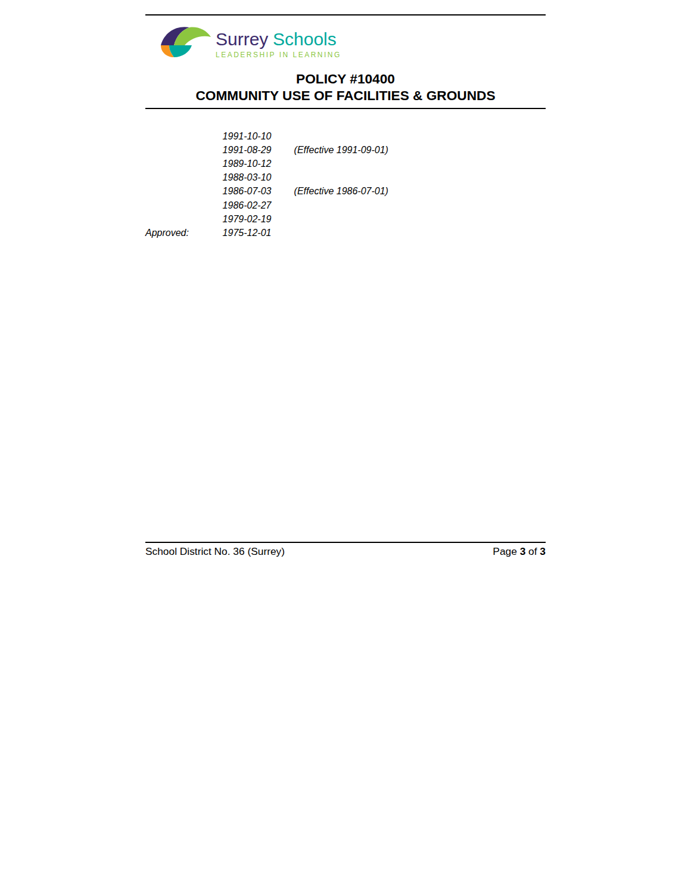Surrey Schools LEADERSHIP IN LEARNING
POLICY #10400
COMMUNITY USE OF FACILITIES & GROUNDS
| | 1991-10-10 | |
| | 1991-08-29 | (Effective 1991-09-01) |
| | 1989-10-12 | |
| | 1988-03-10 | |
| | 1986-07-03 | (Effective 1986-07-01) |
| | 1986-02-27 | |
| | 1979-02-19 | |
| Approved: | 1975-12-01 | |
School District No. 36 (Surrey)
Page 3 of 3